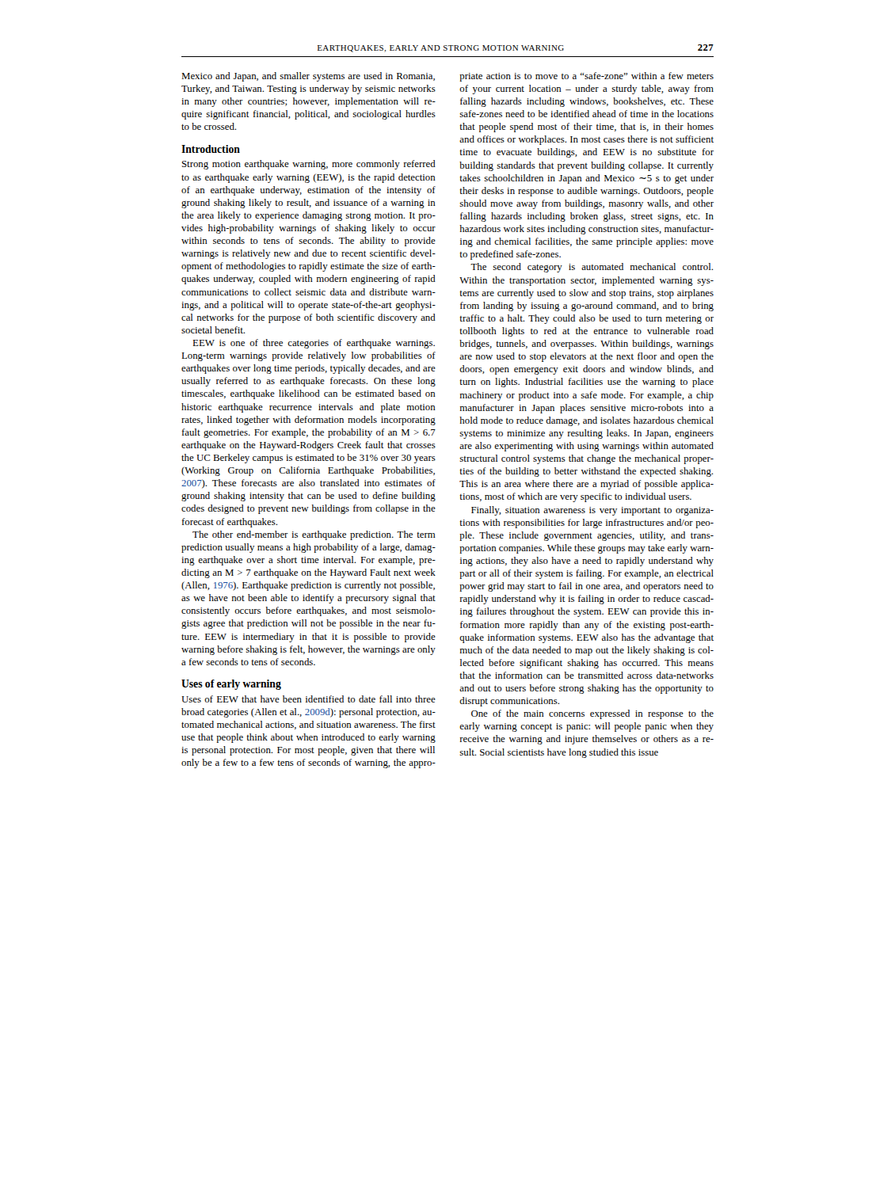Earthquakes, Early and Strong Motion Warning 227
Mexico and Japan, and smaller systems are used in Romania, Turkey, and Taiwan. Testing is underway by seismic networks in many other countries; however, implementation will require significant financial, political, and sociological hurdles to be crossed.
Introduction
Strong motion earthquake warning, more commonly referred to as earthquake early warning (EEW), is the rapid detection of an earthquake underway, estimation of the intensity of ground shaking likely to result, and issuance of a warning in the area likely to experience damaging strong motion. It provides high-probability warnings of shaking likely to occur within seconds to tens of seconds. The ability to provide warnings is relatively new and due to recent scientific development of methodologies to rapidly estimate the size of earthquakes underway, coupled with modern engineering of rapid communications to collect seismic data and distribute warnings, and a political will to operate state-of-the-art geophysical networks for the purpose of both scientific discovery and societal benefit.
EEW is one of three categories of earthquake warnings. Long-term warnings provide relatively low probabilities of earthquakes over long time periods, typically decades, and are usually referred to as earthquake forecasts. On these long timescales, earthquake likelihood can be estimated based on historic earthquake recurrence intervals and plate motion rates, linked together with deformation models incorporating fault geometries. For example, the probability of an M > 6.7 earthquake on the Hayward-Rodgers Creek fault that crosses the UC Berkeley campus is estimated to be 31% over 30 years (Working Group on California Earthquake Probabilities, 2007). These forecasts are also translated into estimates of ground shaking intensity that can be used to define building codes designed to prevent new buildings from collapse in the forecast of earthquakes.
The other end-member is earthquake prediction. The term prediction usually means a high probability of a large, damaging earthquake over a short time interval. For example, predicting an M > 7 earthquake on the Hayward Fault next week (Allen, 1976). Earthquake prediction is currently not possible, as we have not been able to identify a precursory signal that consistently occurs before earthquakes, and most seismologists agree that prediction will not be possible in the near future. EEW is intermediary in that it is possible to provide warning before shaking is felt, however, the warnings are only a few seconds to tens of seconds.
Uses of early warning
Uses of EEW that have been identified to date fall into three broad categories (Allen et al., 2009d): personal protection, automated mechanical actions, and situation awareness. The first use that people think about when introduced to early warning is personal protection. For most people, given that there will only be a few to a few tens of seconds of warning, the appropriate action is to move to a “safe-zone” within a few meters of your current location – under a sturdy table, away from falling hazards including windows, bookshelves, etc. These safe-zones need to be identified ahead of time in the locations that people spend most of their time, that is, in their homes and offices or workplaces. In most cases there is not sufficient time to evacuate buildings, and EEW is no substitute for building standards that prevent building collapse. It currently takes schoolchildren in Japan and Mexico ∼5 s to get under their desks in response to audible warnings. Outdoors, people should move away from buildings, masonry walls, and other falling hazards including broken glass, street signs, etc. In hazardous work sites including construction sites, manufacturing and chemical facilities, the same principle applies: move to predefined safe-zones.
The second category is automated mechanical control. Within the transportation sector, implemented warning systems are currently used to slow and stop trains, stop airplanes from landing by issuing a go-around command, and to bring traffic to a halt. They could also be used to turn metering or tollbooth lights to red at the entrance to vulnerable road bridges, tunnels, and overpasses. Within buildings, warnings are now used to stop elevators at the next floor and open the doors, open emergency exit doors and window blinds, and turn on lights. Industrial facilities use the warning to place machinery or product into a safe mode. For example, a chip manufacturer in Japan places sensitive micro-robots into a hold mode to reduce damage, and isolates hazardous chemical systems to minimize any resulting leaks. In Japan, engineers are also experimenting with using warnings within automated structural control systems that change the mechanical properties of the building to better withstand the expected shaking. This is an area where there are a myriad of possible applications, most of which are very specific to individual users.
Finally, situation awareness is very important to organizations with responsibilities for large infrastructures and/or people. These include government agencies, utility, and transportation companies. While these groups may take early warning actions, they also have a need to rapidly understand why part or all of their system is failing. For example, an electrical power grid may start to fail in one area, and operators need to rapidly understand why it is failing in order to reduce cascading failures throughout the system. EEW can provide this information more rapidly than any of the existing post-earthquake information systems. EEW also has the advantage that much of the data needed to map out the likely shaking is collected before significant shaking has occurred. This means that the information can be transmitted across data-networks and out to users before strong shaking has the opportunity to disrupt communications.
One of the main concerns expressed in response to the early warning concept is panic: will people panic when they receive the warning and injure themselves or others as a result. Social scientists have long studied this issue